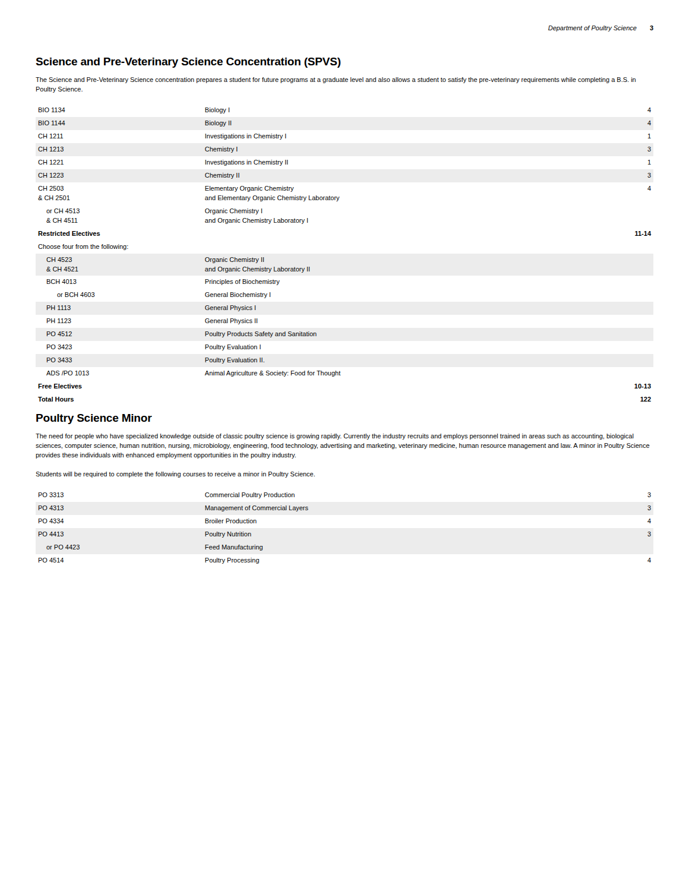Department of Poultry Science3
Science and Pre-Veterinary Science Concentration (SPVS)
The Science and Pre-Veterinary Science concentration prepares a student for future programs at a graduate level and also allows a student to satisfy the pre-veterinary requirements while completing a B.S. in Poultry Science.
| BIO 1134 | Biology I | 4 |
| BIO 1144 | Biology II | 4 |
| CH 1211 | Investigations in Chemistry I | 1 |
| CH 1213 | Chemistry I | 3 |
| CH 1221 | Investigations in Chemistry II | 1 |
| CH 1223 | Chemistry II | 3 |
| CH 2503 & CH 2501 | Elementary Organic Chemistry and Elementary Organic Chemistry Laboratory | 4 |
| or CH 4513 & CH 4511 | Organic Chemistry I and Organic Chemistry Laboratory I | |
| Restricted Electives | 11-14 |
| Choose four from the following: |
| CH 4523 & CH 4521 | Organic Chemistry II and Organic Chemistry Laboratory II | |
| BCH 4013 | Principles of Biochemistry | |
| or BCH 4603 | General Biochemistry I | |
| PH 1113 | General Physics I | |
| PH 1123 | General Physics II | |
| PO 4512 | Poultry Products Safety and Sanitation | |
| PO 3423 | Poultry Evaluation I | |
| PO 3433 | Poultry Evaluation II. | |
| ADS /PO 1013 | Animal Agriculture & Society: Food for Thought | |
| Free Electives | 10-13 |
| Total Hours | 122 |
Poultry Science Minor
The need for people who have specialized knowledge outside of classic poultry science is growing rapidly. Currently the industry recruits and employs personnel trained in areas such as accounting, biological sciences, computer science, human nutrition, nursing, microbiology, engineering, food technology, advertising and marketing, veterinary medicine, human resource management and law. A minor in Poultry Science provides these individuals with enhanced employment opportunities in the poultry industry.
Students will be required to complete the following courses to receive a minor in Poultry Science.
| PO 3313 | Commercial Poultry Production | 3 |
| PO 4313 | Management of Commercial Layers | 3 |
| PO 4334 | Broiler Production | 4 |
| PO 4413 | Poultry Nutrition | 3 |
| or PO 4423 | Feed Manufacturing | |
| PO 4514 | Poultry Processing | 4 |